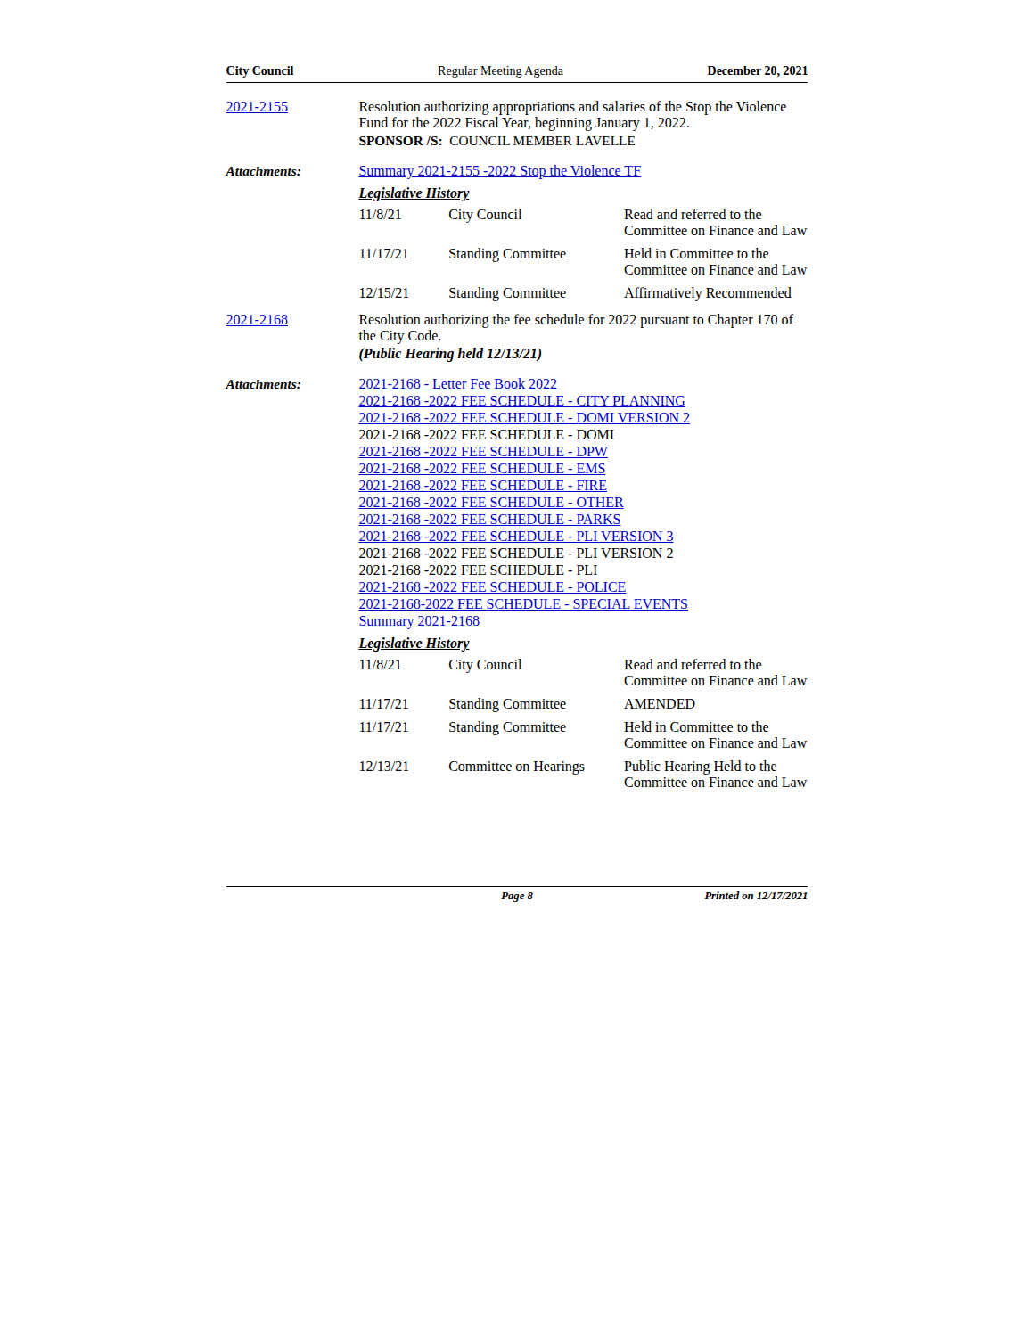City Council
Regular Meeting Agenda
December 20, 2021
2021-2155
Resolution authorizing appropriations and salaries of the Stop the Violence Fund for the 2022 Fiscal Year, beginning January 1, 2022.
SPONSOR /S: COUNCIL MEMBER LAVELLE
Attachments:
Summary 2021-2155 -2022 Stop the Violence TF
Legislative History
| 11/8/21 | City Council | Read and referred to the Committee on Finance and Law |
| 11/17/21 | Standing Committee | Held in Committee to the Committee on Finance and Law |
| 12/15/21 | Standing Committee | Affirmatively Recommended |
2021-2168
Resolution authorizing the fee schedule for 2022 pursuant to Chapter 170 of the City Code.
(Public Hearing held 12/13/21)
Attachments:
2021-2168 - Letter Fee Book 2022
2021-2168 -2022 FEE SCHEDULE - CITY PLANNING
2021-2168 -2022 FEE SCHEDULE - DOMI VERSION 2
2021-2168 -2022 FEE SCHEDULE - DOMI
2021-2168 -2022 FEE SCHEDULE - DPW
2021-2168 -2022 FEE SCHEDULE - EMS
2021-2168 -2022 FEE SCHEDULE - FIRE
2021-2168 -2022 FEE SCHEDULE - OTHER
2021-2168 -2022 FEE SCHEDULE - PARKS
2021-2168 -2022 FEE SCHEDULE - PLI VERSION 3
2021-2168 -2022 FEE SCHEDULE - PLI VERSION 2
2021-2168 -2022 FEE SCHEDULE - PLI
2021-2168 -2022 FEE SCHEDULE - POLICE
2021-2168-2022 FEE SCHEDULE - SPECIAL EVENTS
Summary 2021-2168
Legislative History
| 11/8/21 | City Council | Read and referred to the Committee on Finance and Law |
| 11/17/21 | Standing Committee | AMENDED |
| 11/17/21 | Standing Committee | Held in Committee to the Committee on Finance and Law |
| 12/13/21 | Committee on Hearings | Public Hearing Held to the Committee on Finance and Law |
Page 8
Printed on 12/17/2021